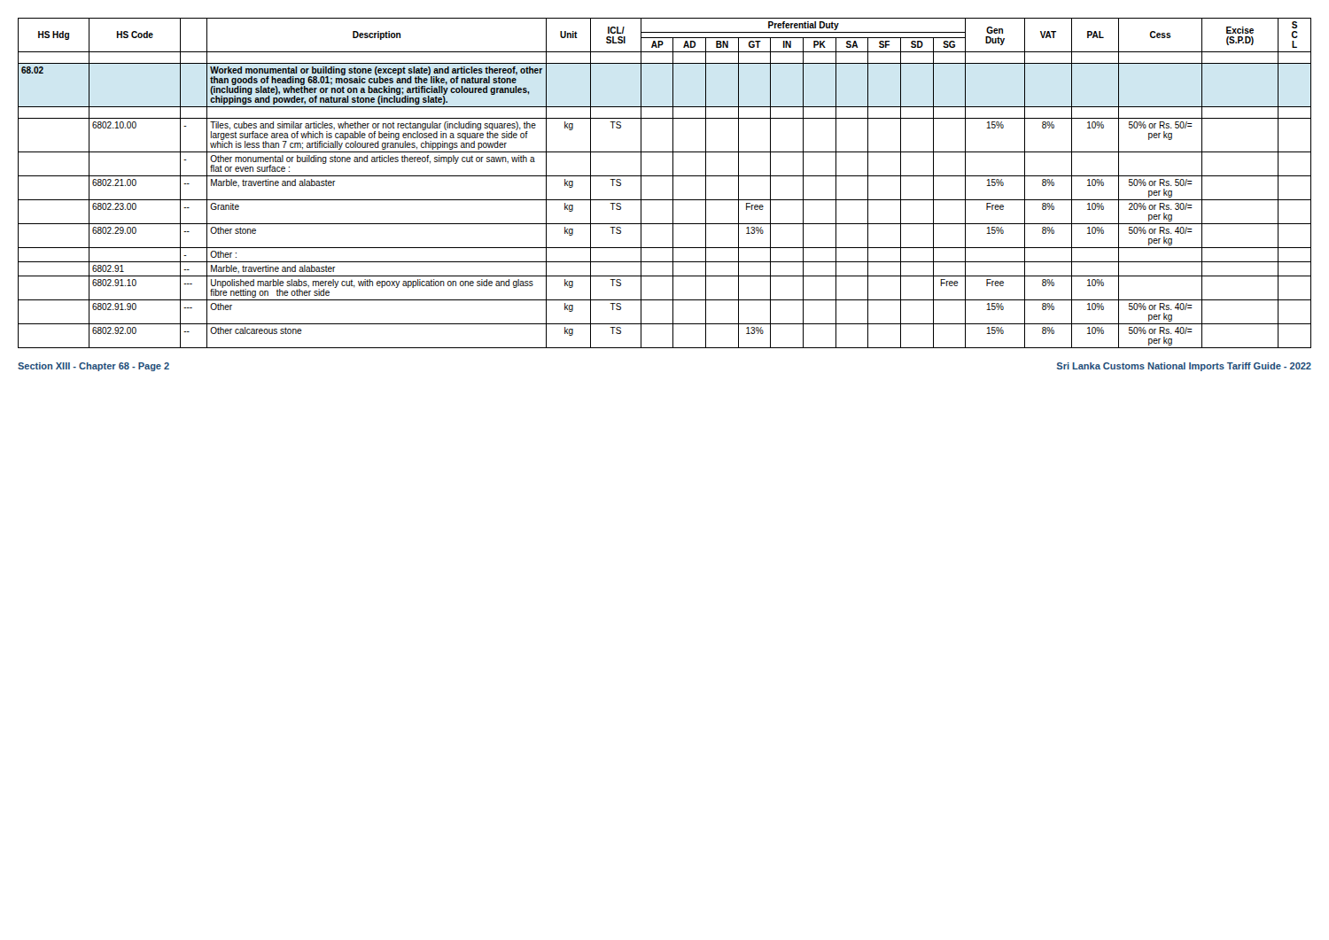| HS Hdg | HS Code | | Description | Unit | ICL/ SLSI | Preferential Duty | Gen Duty | VAT | PAL | Cess | Excise (S.P.D) | S C L |
| --- | --- | --- | --- | --- | --- | --- | --- | --- | --- | --- | --- | --- |
| AP | AD | BN | GT | IN | PK | SA | SF | SD | SG |
| 68.02 | | | Worked monumental or building stone (except slate) and articles thereof, other than goods of heading 68.01; mosaic cubes and the like, of natural stone (including slate), whether or not on a backing; artificially coloured granules, chippings and powder, of natural stone (including slate). | | | | | | | | | | | | | | | | | | |
| | 6802.10.00 | - | Tiles, cubes and similar articles, whether or not rectangular (including squares), the largest surface area of which is capable of being enclosed in a square the side of which is less than 7 cm; artificially coloured granules, chippings and powder | kg | TS | | | | | | | | | | | 15% | 8% | 10% | 50% or Rs. 50/= per kg | | |
| | | - | Other monumental or building stone and articles thereof, simply cut or sawn, with a flat or even surface : | | | | | | | | | | | | | | | | | | |
| | 6802.21.00 | -- | Marble, travertine and alabaster | kg | TS | | | | | | | | | | | 15% | 8% | 10% | 50% or Rs. 50/= per kg | | |
| | 6802.23.00 | -- | Granite | kg | TS | | | | Free | | | | | | | Free | 8% | 10% | 20% or Rs. 30/= per kg | | |
| | 6802.29.00 | -- | Other stone | kg | TS | | | | 13% | | | | | | | 15% | 8% | 10% | 50% or Rs. 40/= per kg | | |
| | | - | Other : | | | | | | | | | | | | | | | | | | |
| | 6802.91 | -- | Marble, travertine and alabaster | | | | | | | | | | | | | | | | | | |
| | 6802.91.10 | --- | Unpolished marble slabs, merely cut, with epoxy application on one side and glass fibre netting on the other side | kg | TS | | | | | | | | | | Free | Free | 8% | 10% | | | |
| | 6802.91.90 | --- | Other | kg | TS | | | | | | | | | | | 15% | 8% | 10% | 50% or Rs. 40/= per kg | | |
| | 6802.92.00 | -- | Other calcareous stone | kg | TS | | | | 13% | | | | | | | 15% | 8% | 10% | 50% or Rs. 40/= per kg | | |
Section XIII - Chapter 68 - Page 2
Sri Lanka Customs National Imports Tariff Guide - 2022